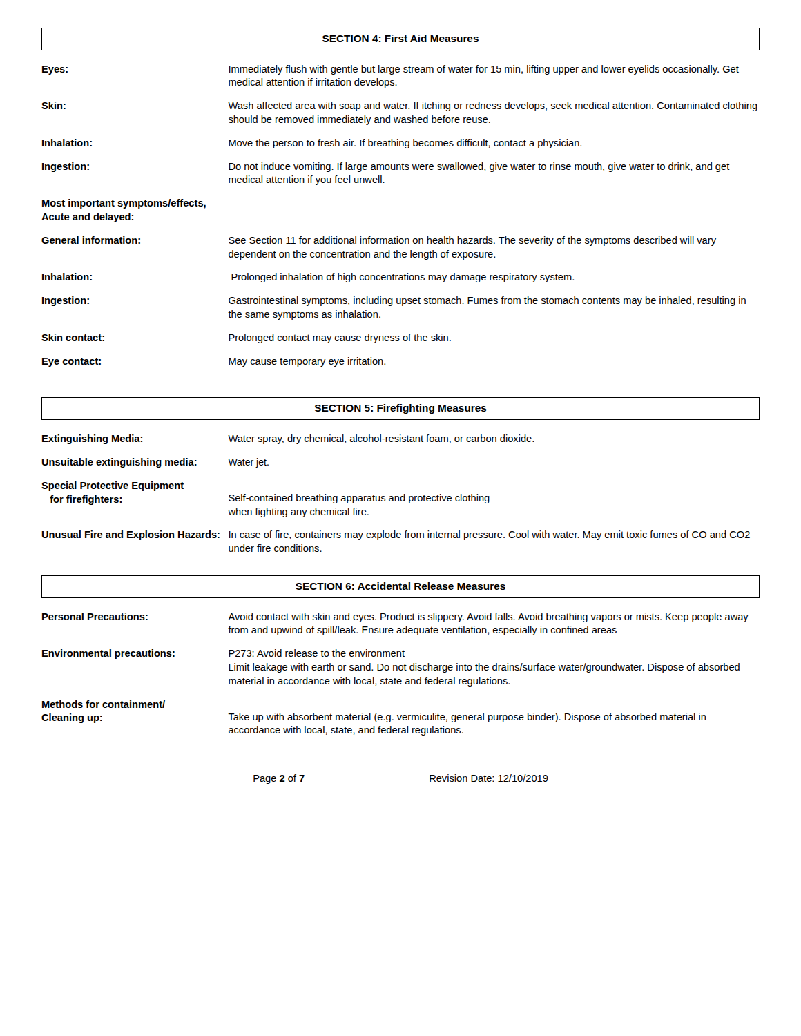SECTION 4: First Aid Measures
| Eyes: | Immediately flush with gentle but large stream of water for 15 min, lifting upper and lower eyelids occasionally. Get medical attention if irritation develops. |
| Skin: | Wash affected area with soap and water. If itching or redness develops, seek medical attention. Contaminated clothing should be removed immediately and washed before reuse. |
| Inhalation: | Move the person to fresh air. If breathing becomes difficult, contact a physician. |
| Ingestion: | Do not induce vomiting. If large amounts were swallowed, give water to rinse mouth, give water to drink, and get medical attention if you feel unwell. |
| Most important symptoms/effects, Acute and delayed: | |
| General information: | See Section 11 for additional information on health hazards. The severity of the symptoms described will vary dependent on the concentration and the length of exposure. |
| Inhalation: | Prolonged inhalation of high concentrations may damage respiratory system. |
| Ingestion: | Gastrointestinal symptoms, including upset stomach. Fumes from the stomach contents may be inhaled, resulting in the same symptoms as inhalation. |
| Skin contact: | Prolonged contact may cause dryness of the skin. |
| Eye contact: | May cause temporary eye irritation. |
SECTION 5: Firefighting Measures
| Extinguishing Media: | Water spray, dry chemical, alcohol-resistant foam, or carbon dioxide. |
| Unsuitable extinguishing media: | Water jet. |
| Special Protective Equipment for firefighters: | Self-contained breathing apparatus and protective clothing when fighting any chemical fire. |
| Unusual Fire and Explosion Hazards: | In case of fire, containers may explode from internal pressure. Cool with water. May emit toxic fumes of CO and CO2 under fire conditions. |
SECTION 6: Accidental Release Measures
| Personal Precautions: | Avoid contact with skin and eyes. Product is slippery. Avoid falls. Avoid breathing vapors or mists. Keep people away from and upwind of spill/leak. Ensure adequate ventilation, especially in confined areas |
| Environmental precautions: | P273: Avoid release to the environment Limit leakage with earth or sand. Do not discharge into the drains/surface water/groundwater. Dispose of absorbed material in accordance with local, state and federal regulations. |
| Methods for containment/ Cleaning up: | Take up with absorbent material (e.g. vermiculite, general purpose binder). Dispose of absorbed material in accordance with local, state, and federal regulations. |
Page 2 of 7 Revision Date: 12/10/2019